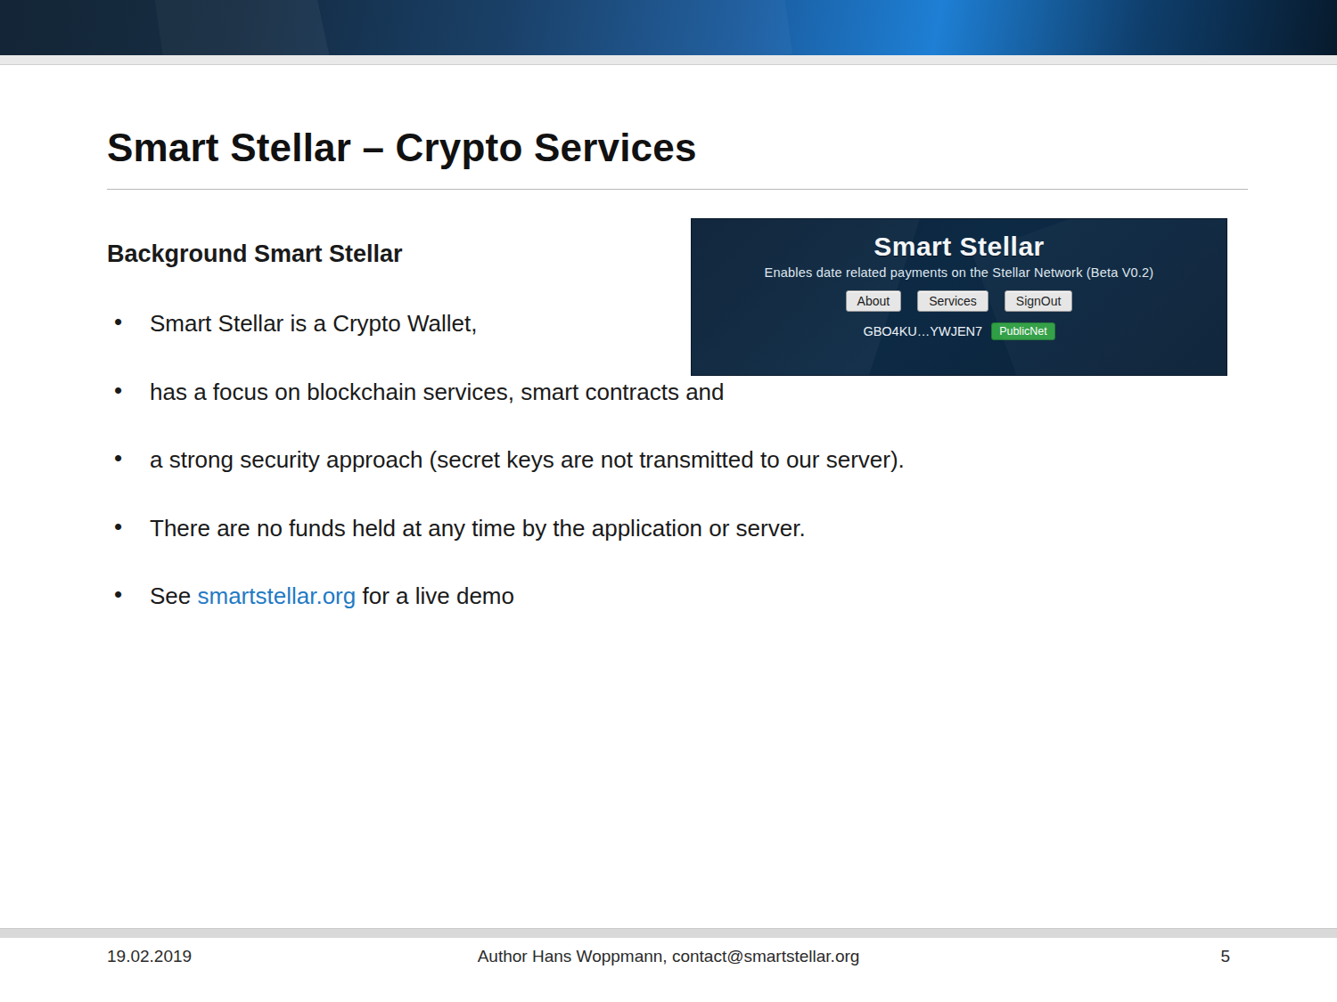Smart Stellar – Crypto Services
Smart Stellar
Enables date related payments on the Stellar Network (Beta V0.2)
About Services SignOut
GBO4KU…YWJEN7 PublicNet
Background Smart Stellar
Smart Stellar is a Crypto Wallet,
has a focus on blockchain services, smart contracts and
a strong security approach (secret keys are not transmitted to our server).
There are no funds held at any time by the application or server.
See smartstellar.org for a live demo
19.02.2019 Author Hans Woppmann, contact@smartstellar.org 5